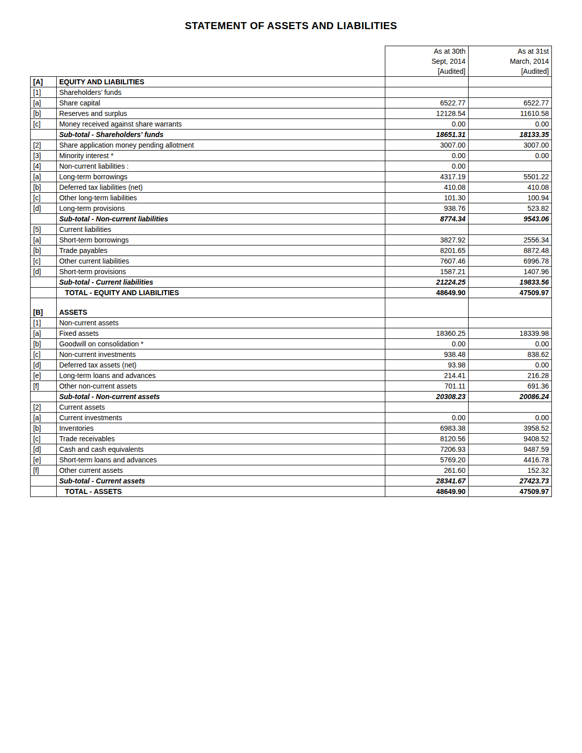STATEMENT OF ASSETS AND LIABILITIES
| | As at 30th | As at 31st |
| --- | --- | --- |
| | Sept, 2014 | March, 2014 |
| | [Audited] | [Audited] |
| [A] | EQUITY AND LIABILITIES | | |
| [1] | Shareholders’ funds | | |
| [a] | Share capital | 6522.77 | 6522.77 |
| [b] | Reserves and surplus | 12128.54 | 11610.58 |
| [c] | Money received against share warrants | 0.00 | 0.00 |
| | Sub-total - Shareholders' funds | 18651.31 | 18133.35 |
| [2] | Share application money pending allotment | 3007.00 | 3007.00 |
| [3] | Minority interest * | 0.00 | 0.00 |
| [4] | Non-current liabilities : | 0.00 | |
| [a] | Long-term borrowings | 4317.19 | 5501.22 |
| [b] | Deferred tax liabilities (net) | 410.08 | 410.08 |
| [c] | Other long-term liabilities | 101.30 | 100.94 |
| [d] | Long-term provisions | 938.76 | 523.82 |
| | Sub-total - Non-current liabilities | 8774.34 | 9543.06 |
| [5] | Current liabilities | | |
| [a] | Short-term borrowings | 3827.92 | 2556.34 |
| [b] | Trade payables | 8201.65 | 8872.48 |
| [c] | Other current liabilities | 7607.46 | 6996.78 |
| [d] | Short-term provisions | 1587.21 | 1407.96 |
| | Sub-total - Current liabilities | 21224.25 | 19833.56 |
| | TOTAL - EQUITY AND LIABILITIES | 48649.90 | 47509.97 |
| [B] | ASSETS | | |
| [1] | Non-current assets | | |
| [a] | Fixed assets | 18360.25 | 18339.98 |
| [b] | Goodwill on consolidation * | 0.00 | 0.00 |
| [c] | Non-current investments | 938.48 | 838.62 |
| [d] | Deferred tax assets (net) | 93.98 | 0.00 |
| [e] | Long-term loans and advances | 214.41 | 216.28 |
| [f] | Other non-current assets | 701.11 | 691.36 |
| | Sub-total - Non-current assets | 20308.23 | 20086.24 |
| [2] | Current assets | | |
| [a] | Current investments | 0.00 | 0.00 |
| [b] | Inventories | 6983.38 | 3958.52 |
| [c] | Trade receivables | 8120.56 | 9408.52 |
| [d] | Cash and cash equivalents | 7206.93 | 9487.59 |
| [e] | Short-term loans and advances | 5769.20 | 4416.78 |
| [f] | Other current assets | 261.60 | 152.32 |
| | Sub-total - Current assets | 28341.67 | 27423.73 |
| | TOTAL - ASSETS | 48649.90 | 47509.97 |